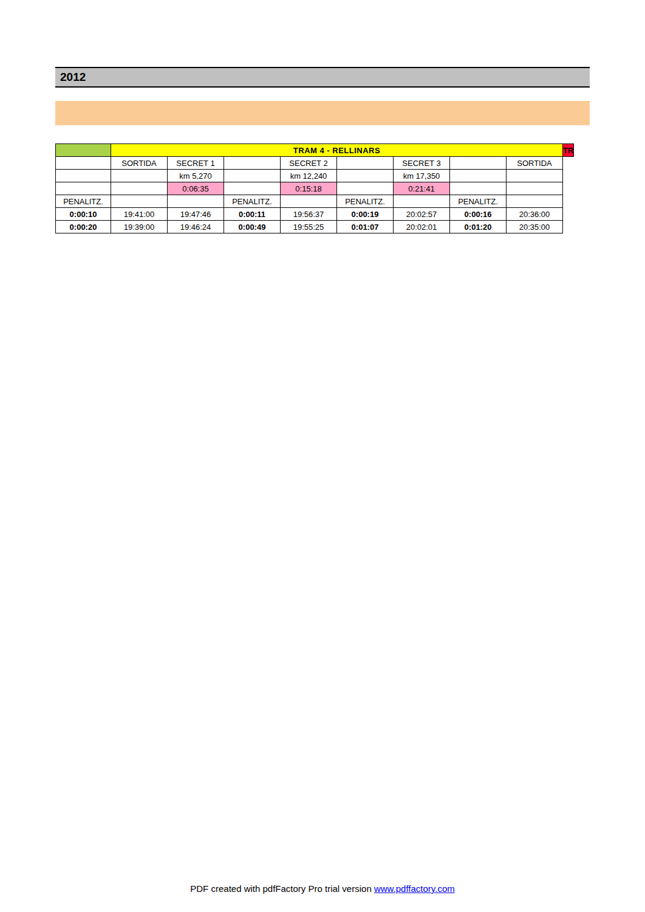2012
| | TRAM 4 - RELLINARS | TR |
| | SORTIDA | SECRET 1 | | SECRET 2 | | SECRET 3 | | SORTIDA |
| | | km 5,270 | | km 12,240 | | km 17,350 | | |
| | | 0:06:35 | | 0:15:18 | | 0:21:41 | | |
| PENALITZ. | | | PENALITZ. | | PENALITZ. | | PENALITZ. | |
| 0:00:10 | 19:41:00 | 19:47:46 | 0:00:11 | 19:56:37 | 0:00:19 | 20:02:57 | 0:00:16 | 20:36:00 |
| 0:00:20 | 19:39:00 | 19:46:24 | 0:00:49 | 19:55:25 | 0:01:07 | 20:02:01 | 0:01:20 | 20:35:00 |
PDF created with pdfFactory Pro trial version www.pdffactory.com